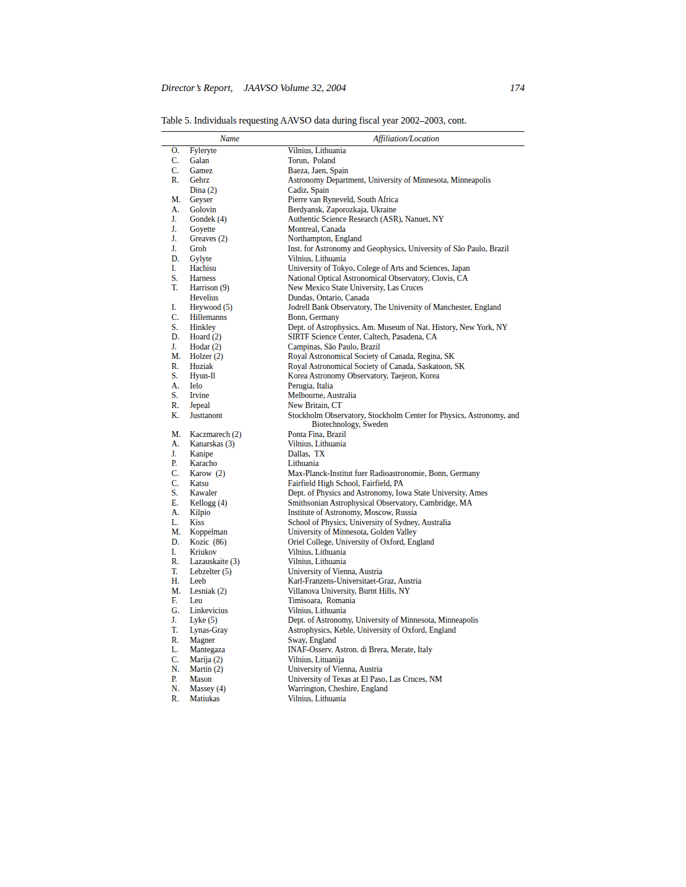Director’s Report, JAAVSO Volume 32, 2004 174
Table 5. Individuals requesting AAVSO data during fiscal year 2002–2003, cont.
| Name | Affiliation/Location |
| --- | --- |
| O. | Fyleryte | Vilnius, Lithuania |
| C. | Galan | Torun, Poland |
| C. | Gamez | Baeza, Jaen, Spain |
| R. | Gehrz | Astronomy Department, University of Minnesota, Minneapolis |
| | Dina (2) | Cadiz, Spain |
| M. | Geyser | Pierre van Ryneveld, South Africa |
| A. | Golovin | Berdyansk, Zaporozkaja, Ukraine |
| J. | Gondek (4) | Authentic Science Research (ASR), Nanuet, NY |
| J. | Goyette | Montreal, Canada |
| J. | Greaves (2) | Northampton, England |
| J. | Groh | Inst. for Astronomy and Geophysics, University of São Paulo, Brazil |
| D. | Gylyte | Vilnius, Lithuania |
| I. | Hachisu | University of Tokyo, Colege of Arts and Sciences, Japan |
| S. | Harness | National Optical Astronomical Observatory, Clovis, CA |
| T. | Harrison (9) | New Mexico State University, Las Cruces |
| | Hevelius | Dundas, Ontario, Canada |
| I. | Heywood (5) | Jodrell Bank Observatory, The University of Manchester, England |
| C. | Hillemanns | Bonn, Germany |
| S. | Hinkley | Dept. of Astrophysics, Am. Museum of Nat. History, New York, NY |
| D. | Hoard (2) | SIRTF Science Center, Caltech, Pasadena, CA |
| J. | Hodar (2) | Campinas, São Paulo, Brazil |
| M. | Holzer (2) | Royal Astronomical Society of Canada, Regina, SK |
| R. | Huziak | Royal Astronomical Society of Canada, Saskatoon, SK |
| S. | Hyun-Il | Korea Astronomy Observatory, Taejeon, Korea |
| A. | Ielo | Perugia, Italia |
| S. | Irvine | Melbourne, Australia |
| R. | Jepeal | New Britain, CT |
| K. | Justtanont | Stockholm Observatory, Stockholm Center for Physics, Astronomy, and Biotechnology, Sweden |
| M. | Kaczmarech (2) | Ponta Fina, Brazil |
| A. | Kanarskas (3) | Vilnius, Lithuania |
| J. | Kanipe | Dallas, TX |
| P. | Karacho | Lithuania |
| C. | Karow (2) | Max-Planck-Institut fuer Radioastronomie, Bonn, Germany |
| C. | Katsu | Fairfield High School, Fairfield, PA |
| S. | Kawaler | Dept. of Physics and Astronomy, Iowa State University, Ames |
| E. | Kellogg (4) | Smithsonian Astrophysical Observatory, Cambridge, MA |
| A. | Kilpio | Institute of Astronomy, Moscow, Russia |
| L. | Kiss | School of Physics, University of Sydney, Australia |
| M. | Koppelman | University of Minnesota, Golden Valley |
| D. | Kozic (86) | Oriel College, University of Oxford, England |
| I. | Kriukov | Vilnius, Lithuania |
| R. | Lazauskaite (3) | Vilnius, Lithuania |
| T. | Lebzelter (5) | University of Vienna, Austria |
| H. | Leeb | Karl-Franzens-Universitaet-Graz, Austria |
| M. | Lesniak (2) | Villanova University, Burnt Hills, NY |
| F. | Leu | Timisoara, Romania |
| G. | Linkevicius | Vilnius, Lithuania |
| J. | Lyke (5) | Dept. of Astronomy, University of Minnesota, Minneapolis |
| T. | Lynas-Gray | Astrophysics, Keble, University of Oxford, England |
| R. | Magner | Sway, England |
| L. | Mantegaza | INAF-Osserv. Astron. di Brera, Merate, Italy |
| C. | Marija (2) | Vilnius, Lituanija |
| N. | Martin (2) | University of Vienna, Austria |
| P. | Mason | University of Texas at El Paso, Las Cruces, NM |
| N. | Massey (4) | Warrington, Cheshire, England |
| R. | Matiukas | Vilnius, Lithuania |